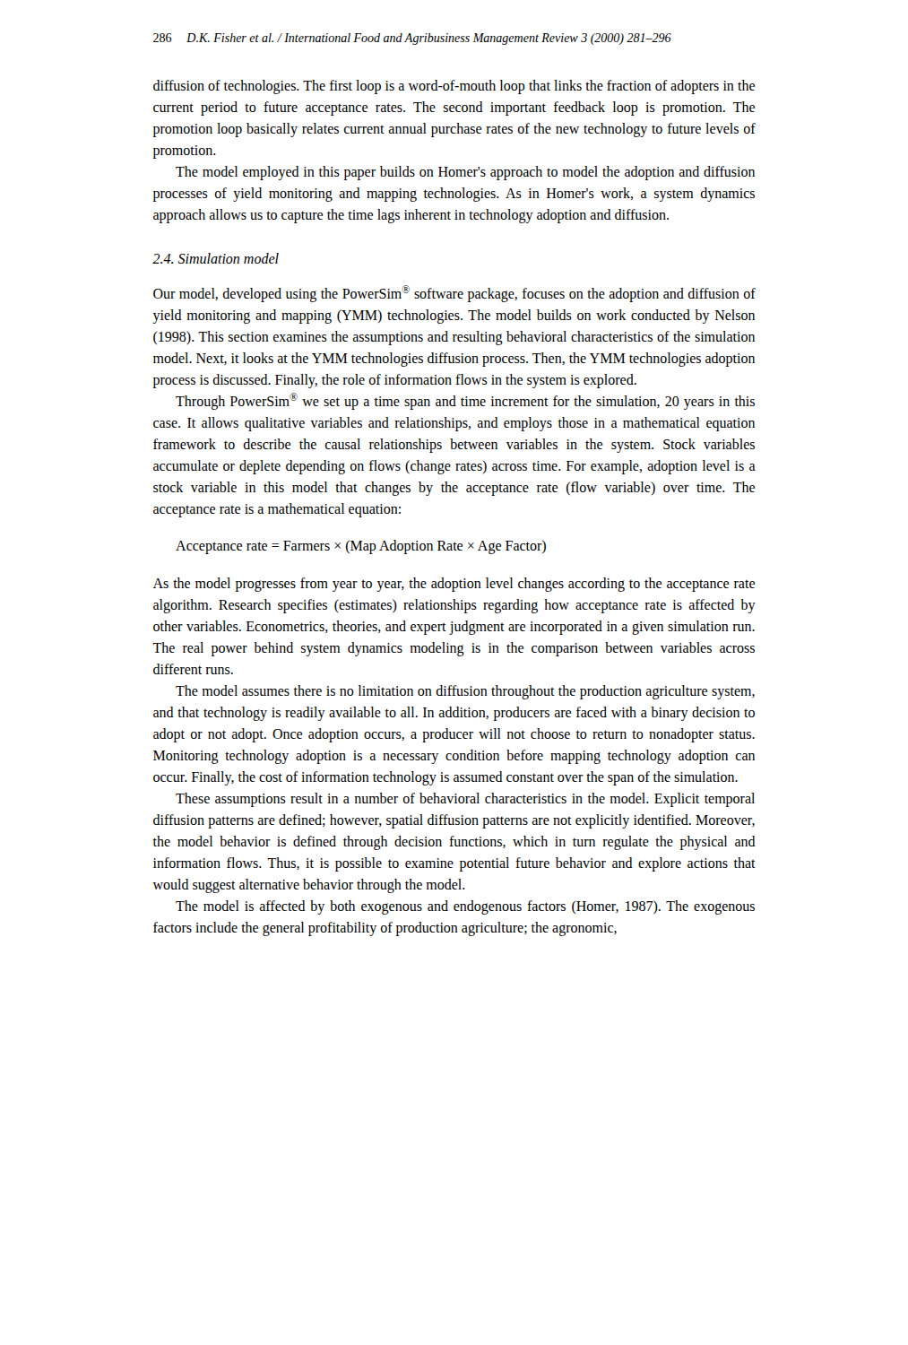286 D.K. Fisher et al. / International Food and Agribusiness Management Review 3 (2000) 281–296
diffusion of technologies. The first loop is a word-of-mouth loop that links the fraction of adopters in the current period to future acceptance rates. The second important feedback loop is promotion. The promotion loop basically relates current annual purchase rates of the new technology to future levels of promotion.
The model employed in this paper builds on Homer's approach to model the adoption and diffusion processes of yield monitoring and mapping technologies. As in Homer's work, a system dynamics approach allows us to capture the time lags inherent in technology adoption and diffusion.
2.4. Simulation model
Our model, developed using the PowerSim® software package, focuses on the adoption and diffusion of yield monitoring and mapping (YMM) technologies. The model builds on work conducted by Nelson (1998). This section examines the assumptions and resulting behavioral characteristics of the simulation model. Next, it looks at the YMM technologies diffusion process. Then, the YMM technologies adoption process is discussed. Finally, the role of information flows in the system is explored.
Through PowerSim® we set up a time span and time increment for the simulation, 20 years in this case. It allows qualitative variables and relationships, and employs those in a mathematical equation framework to describe the causal relationships between variables in the system. Stock variables accumulate or deplete depending on flows (change rates) across time. For example, adoption level is a stock variable in this model that changes by the acceptance rate (flow variable) over time. The acceptance rate is a mathematical equation:
Acceptance rate = Farmers × (Map Adoption Rate × Age Factor)
As the model progresses from year to year, the adoption level changes according to the acceptance rate algorithm. Research specifies (estimates) relationships regarding how acceptance rate is affected by other variables. Econometrics, theories, and expert judgment are incorporated in a given simulation run. The real power behind system dynamics modeling is in the comparison between variables across different runs.
The model assumes there is no limitation on diffusion throughout the production agriculture system, and that technology is readily available to all. In addition, producers are faced with a binary decision to adopt or not adopt. Once adoption occurs, a producer will not choose to return to nonadopter status. Monitoring technology adoption is a necessary condition before mapping technology adoption can occur. Finally, the cost of information technology is assumed constant over the span of the simulation.
These assumptions result in a number of behavioral characteristics in the model. Explicit temporal diffusion patterns are defined; however, spatial diffusion patterns are not explicitly identified. Moreover, the model behavior is defined through decision functions, which in turn regulate the physical and information flows. Thus, it is possible to examine potential future behavior and explore actions that would suggest alternative behavior through the model.
The model is affected by both exogenous and endogenous factors (Homer, 1987). The exogenous factors include the general profitability of production agriculture; the agronomic,